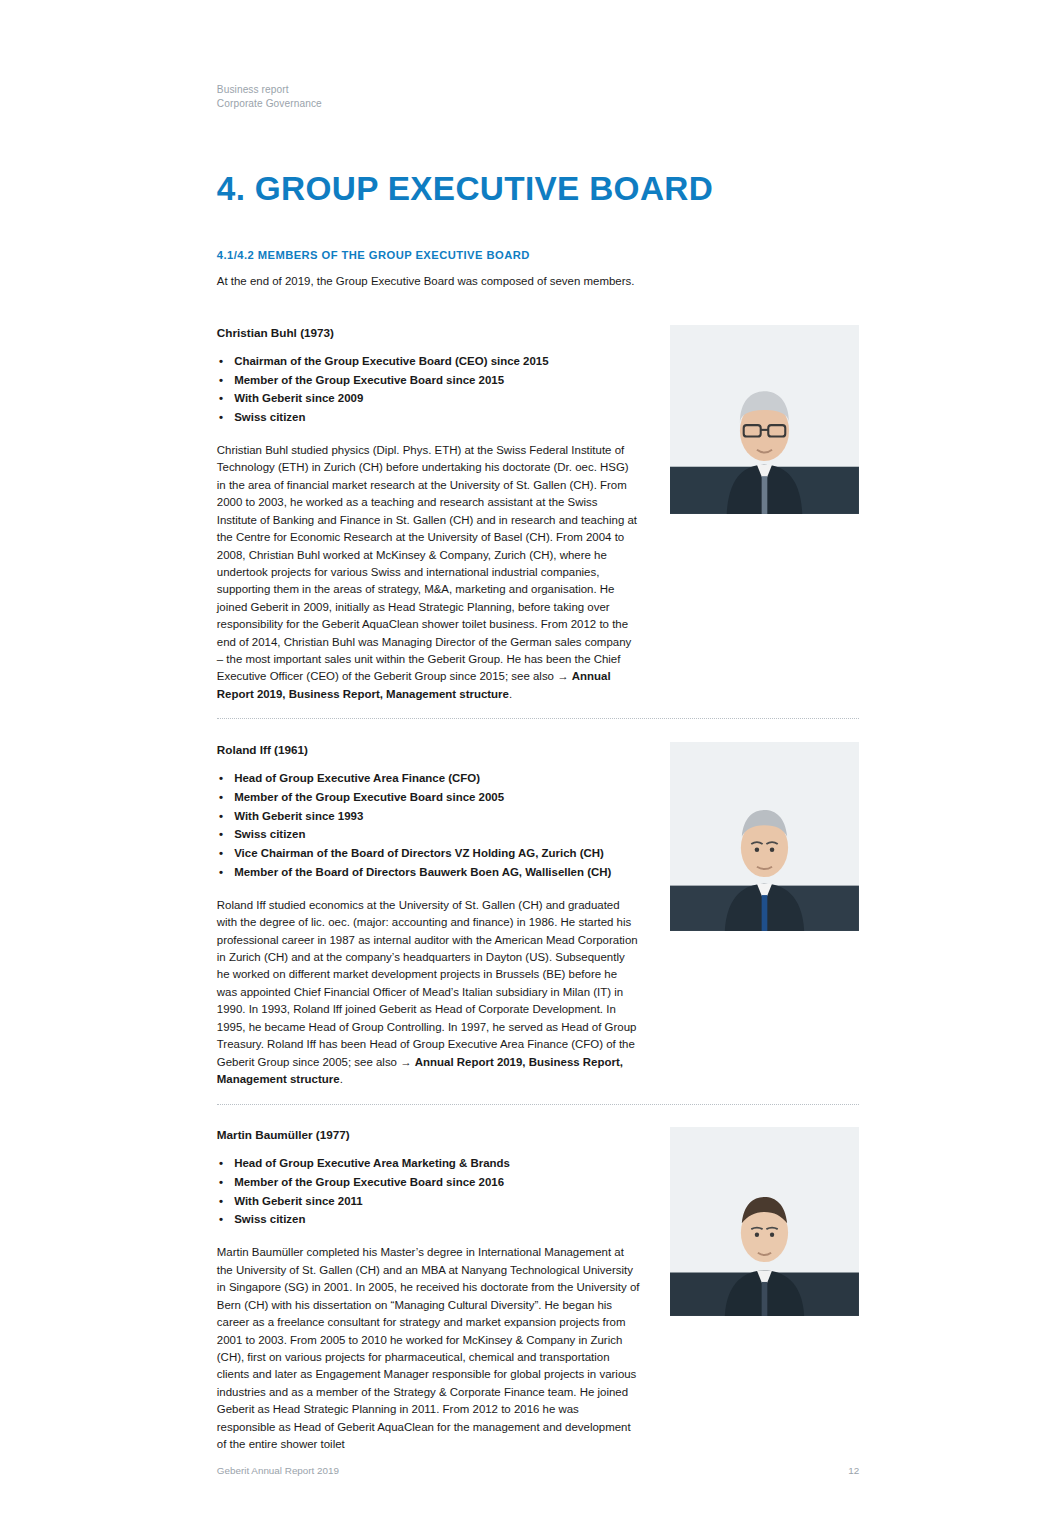Business report
Corporate Governance
4. GROUP EXECUTIVE BOARD
4.1/4.2 Members of the Group Executive Board
At the end of 2019, the Group Executive Board was composed of seven members.
Christian Buhl (1973)
Chairman of the Group Executive Board (CEO) since 2015
Member of the Group Executive Board since 2015
With Geberit since 2009
Swiss citizen
Christian Buhl studied physics (Dipl. Phys. ETH) at the Swiss Federal Institute of Technology (ETH) in Zurich (CH) before undertaking his doctorate (Dr. oec. HSG) in the area of financial market research at the University of St. Gallen (CH). From 2000 to 2003, he worked as a teaching and research assistant at the Swiss Institute of Banking and Finance in St. Gallen (CH) and in research and teaching at the Centre for Economic Research at the University of Basel (CH). From 2004 to 2008, Christian Buhl worked at McKinsey & Company, Zurich (CH), where he undertook projects for various Swiss and international industrial companies, supporting them in the areas of strategy, M&A, marketing and organisation. He joined Geberit in 2009, initially as Head Strategic Planning, before taking over responsibility for the Geberit AquaClean shower toilet business. From 2012 to the end of 2014, Christian Buhl was Managing Director of the German sales company – the most important sales unit within the Geberit Group. He has been the Chief Executive Officer (CEO) of the Geberit Group since 2015; see also → Annual Report 2019, Business Report, Management structure.
Roland Iff (1961)
Head of Group Executive Area Finance (CFO)
Member of the Group Executive Board since 2005
With Geberit since 1993
Swiss citizen
Vice Chairman of the Board of Directors VZ Holding AG, Zurich (CH)
Member of the Board of Directors Bauwerk Boen AG, Wallisellen (CH)
Roland Iff studied economics at the University of St. Gallen (CH) and graduated with the degree of lic. oec. (major: accounting and finance) in 1986. He started his professional career in 1987 as internal auditor with the American Mead Corporation in Zurich (CH) and at the company’s headquarters in Dayton (US). Subsequently he worked on different market development projects in Brussels (BE) before he was appointed Chief Financial Officer of Mead’s Italian subsidiary in Milan (IT) in 1990. In 1993, Roland Iff joined Geberit as Head of Corporate Development. In 1995, he became Head of Group Controlling. In 1997, he served as Head of Group Treasury. Roland Iff has been Head of Group Executive Area Finance (CFO) of the Geberit Group since 2005; see also → Annual Report 2019, Business Report, Management structure.
Martin Baumüller (1977)
Head of Group Executive Area Marketing & Brands
Member of the Group Executive Board since 2016
With Geberit since 2011
Swiss citizen
Martin Baumüller completed his Master’s degree in International Management at the University of St. Gallen (CH) and an MBA at Nanyang Technological University in Singapore (SG) in 2001. In 2005, he received his doctorate from the University of Bern (CH) with his dissertation on “Managing Cultural Diversity”. He began his career as a freelance consultant for strategy and market expansion projects from 2001 to 2003. From 2005 to 2010 he worked for McKinsey & Company in Zurich (CH), first on various projects for pharmaceutical, chemical and transportation clients and later as Engagement Manager responsible for global projects in various industries and as a member of the Strategy & Corporate Finance team. He joined Geberit as Head Strategic Planning in 2011. From 2012 to 2016 he was responsible as Head of Geberit AquaClean for the management and development of the entire shower toilet
Geberit Annual Report 2019 12